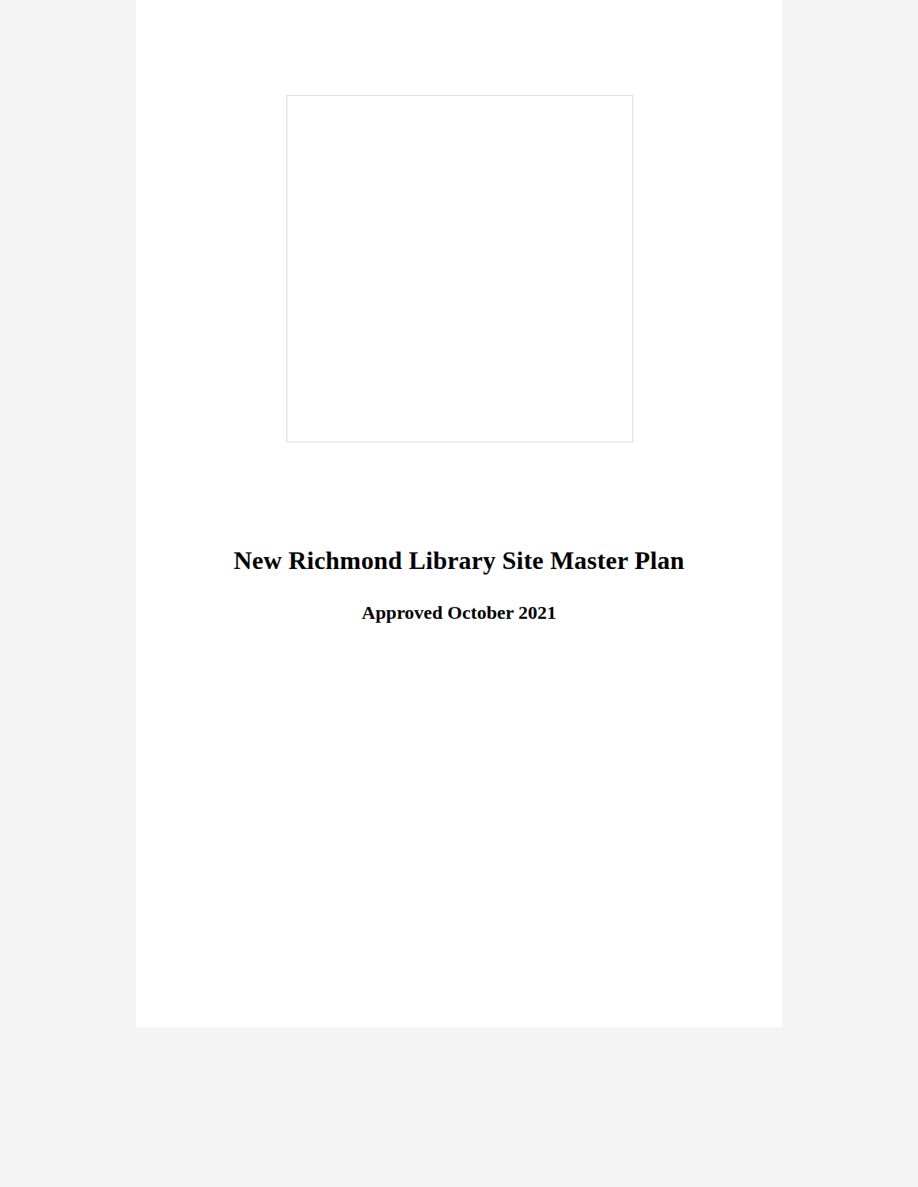New Richmond Library Site Master Plan
Approved October 2021